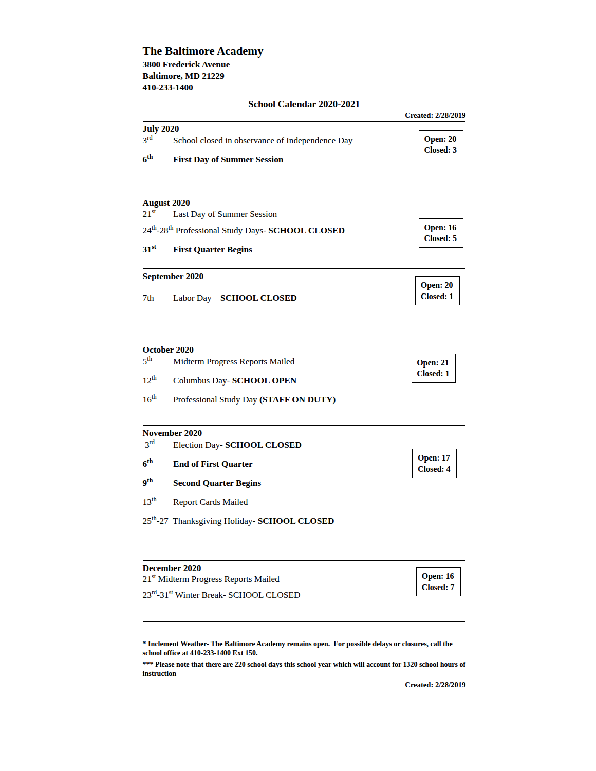The Baltimore Academy
3800 Frederick Avenue
Baltimore, MD 21229
410-233-1400
School Calendar 2020-2021
Created: 2/28/2019
Open: 20
Closed: 3
July 2020
3rd School closed in observance of Independence Day
6th First Day of Summer Session
Open: 16
Closed: 5
August 2020
21st Last Day of Summer Session
24th-28th Professional Study Days- SCHOOL CLOSED
31st First Quarter Begins
Open: 20
Closed: 1
September 2020
7th Labor Day – SCHOOL CLOSED
Open: 21
Closed: 1
October 2020
5th Midterm Progress Reports Mailed
12th Columbus Day- SCHOOL OPEN
16th Professional Study Day (STAFF ON DUTY)
Open: 17
Closed: 4
November 2020
3rd Election Day- SCHOOL CLOSED
6th End of First Quarter
9th Second Quarter Begins
13th Report Cards Mailed
25th-27 Thanksgiving Holiday- SCHOOL CLOSED
Open: 16
Closed: 7
December 2020
21st Midterm Progress Reports Mailed
23rd-31st Winter Break- SCHOOL CLOSED
* Inclement Weather- The Baltimore Academy remains open. For possible delays or closures, call the school office at 410-233-1400 Ext 150.
*** Please note that there are 220 school days this school year which will account for 1320 school hours of instruction
Created: 2/28/2019